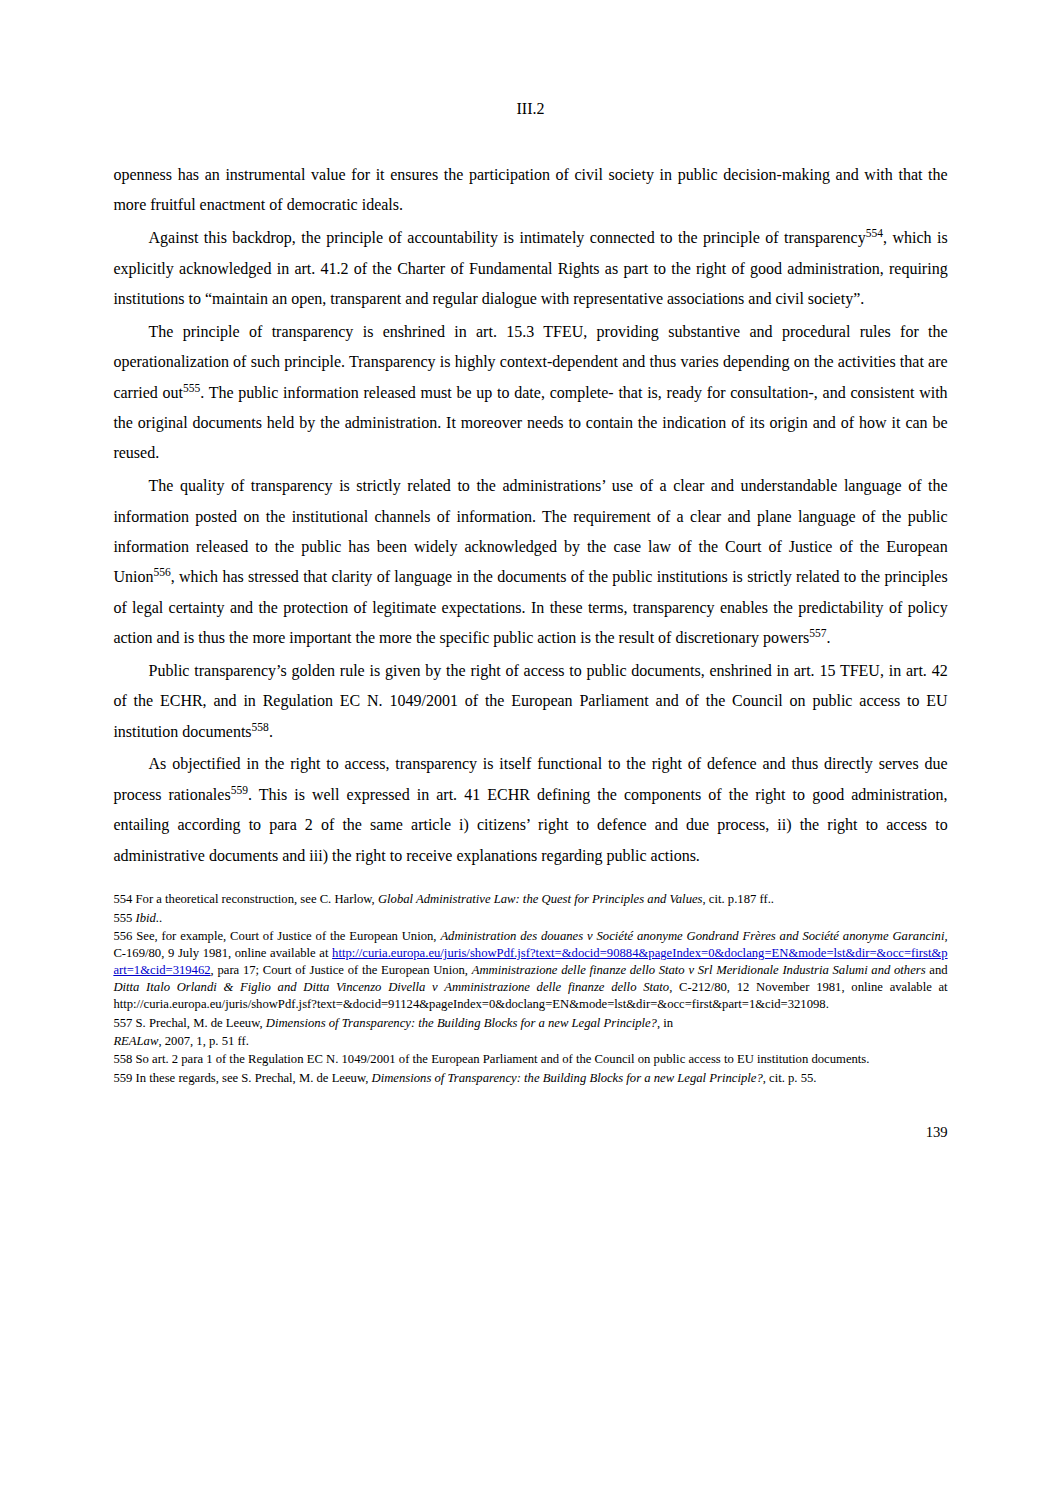III.2
openness has an instrumental value for it ensures the participation of civil society in public decision-making and with that the more fruitful enactment of democratic ideals.
Against this backdrop, the principle of accountability is intimately connected to the principle of transparency554, which is explicitly acknowledged in art. 41.2 of the Charter of Fundamental Rights as part to the right of good administration, requiring institutions to “maintain an open, transparent and regular dialogue with representative associations and civil society”.
The principle of transparency is enshrined in art. 15.3 TFEU, providing substantive and procedural rules for the operationalization of such principle. Transparency is highly context-dependent and thus varies depending on the activities that are carried out555. The public information released must be up to date, complete- that is, ready for consultation-, and consistent with the original documents held by the administration. It moreover needs to contain the indication of its origin and of how it can be reused.
The quality of transparency is strictly related to the administrations’ use of a clear and understandable language of the information posted on the institutional channels of information. The requirement of a clear and plane language of the public information released to the public has been widely acknowledged by the case law of the Court of Justice of the European Union556, which has stressed that clarity of language in the documents of the public institutions is strictly related to the principles of legal certainty and the protection of legitimate expectations. In these terms, transparency enables the predictability of policy action and is thus the more important the more the specific public action is the result of discretionary powers557.
Public transparency’s golden rule is given by the right of access to public documents, enshrined in art. 15 TFEU, in art. 42 of the ECHR, and in Regulation EC N. 1049/2001 of the European Parliament and of the Council on public access to EU institution documents558.
As objectified in the right to access, transparency is itself functional to the right of defence and thus directly serves due process rationales559. This is well expressed in art. 41 ECHR defining the components of the right to good administration, entailing according to para 2 of the same article i) citizens’ right to defence and due process, ii) the right to access to administrative documents and iii) the right to receive explanations regarding public actions.
554 For a theoretical reconstruction, see C. Harlow, Global Administrative Law: the Quest for Principles and Values, cit. p.187 ff..
555 Ibid..
556 See, for example, Court of Justice of the European Union, Administration des douanes v Société anonyme Gondrand Frères and Société anonyme Garancini, C-169/80, 9 July 1981, online available at http://curia.europa.eu/juris/showPdf.jsf?text=&docid=90884&pageIndex=0&doclang=EN&mode=lst&dir=&occ=first&part=1&cid=319462, para 17; Court of Justice of the European Union, Amministrazione delle finanze dello Stato v Srl Meridionale Industria Salumi and others and Ditta Italo Orlandi & Figlio and Ditta Vincenzo Divella v Amministrazione delle finanze dello Stato, C-212/80, 12 November 1981, online avalable at http://curia.europa.eu/juris/showPdf.jsf?text=&docid=91124&pageIndex=0&doclang=EN&mode=lst&dir=&occ=first&part=1&cid=321098.
557 S. Prechal, M. de Leeuw, Dimensions of Transparency: the Building Blocks for a new Legal Principle?, in
REALaw, 2007, 1, p. 51 ff.
558 So art. 2 para 1 of the Regulation EC N. 1049/2001 of the European Parliament and of the Council on public access to EU institution documents.
559 In these regards, see S. Prechal, M. de Leeuw, Dimensions of Transparency: the Building Blocks for a new Legal Principle?, cit. p. 55.
139